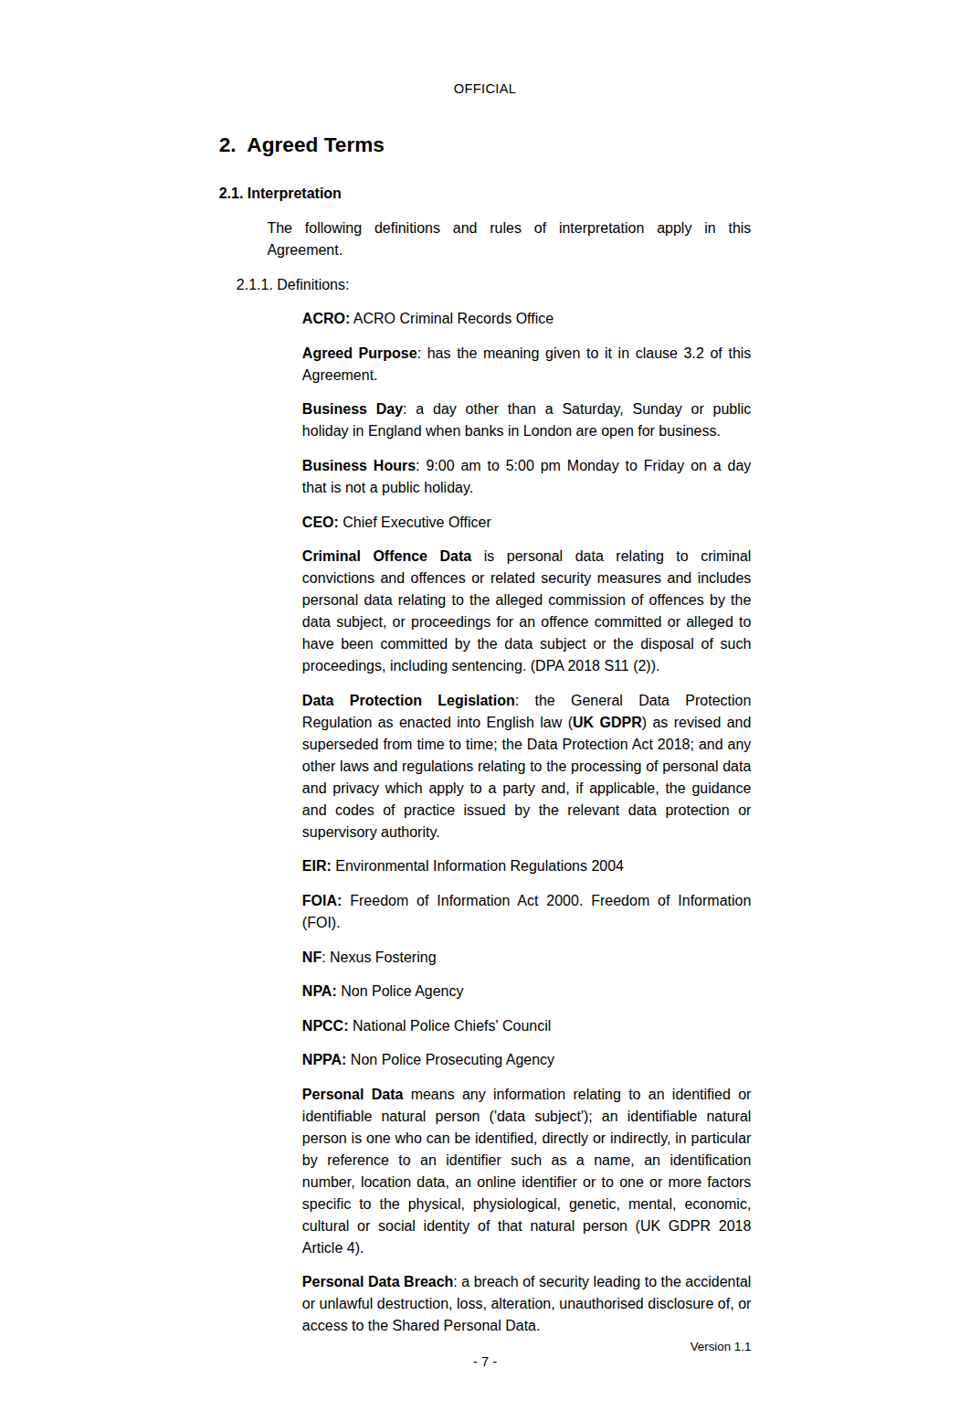OFFICIAL
2. Agreed Terms
2.1. Interpretation
The following definitions and rules of interpretation apply in this Agreement.
2.1.1. Definitions:
ACRO: ACRO Criminal Records Office
Agreed Purpose: has the meaning given to it in clause 3.2 of this Agreement.
Business Day: a day other than a Saturday, Sunday or public holiday in England when banks in London are open for business.
Business Hours: 9:00 am to 5:00 pm Monday to Friday on a day that is not a public holiday.
CEO: Chief Executive Officer
Criminal Offence Data is personal data relating to criminal convictions and offences or related security measures and includes personal data relating to the alleged commission of offences by the data subject, or proceedings for an offence committed or alleged to have been committed by the data subject or the disposal of such proceedings, including sentencing. (DPA 2018 S11 (2)).
Data Protection Legislation: the General Data Protection Regulation as enacted into English law (UK GDPR) as revised and superseded from time to time; the Data Protection Act 2018; and any other laws and regulations relating to the processing of personal data and privacy which apply to a party and, if applicable, the guidance and codes of practice issued by the relevant data protection or supervisory authority.
EIR: Environmental Information Regulations 2004
FOIA: Freedom of Information Act 2000. Freedom of Information (FOI).
NF: Nexus Fostering
NPA: Non Police Agency
NPCC: National Police Chiefs' Council
NPPA: Non Police Prosecuting Agency
Personal Data means any information relating to an identified or identifiable natural person ('data subject'); an identifiable natural person is one who can be identified, directly or indirectly, in particular by reference to an identifier such as a name, an identification number, location data, an online identifier or to one or more factors specific to the physical, physiological, genetic, mental, economic, cultural or social identity of that natural person (UK GDPR 2018 Article 4).
Personal Data Breach: a breach of security leading to the accidental or unlawful destruction, loss, alteration, unauthorised disclosure of, or access to the Shared Personal Data.
Version 1.1
- 7 -